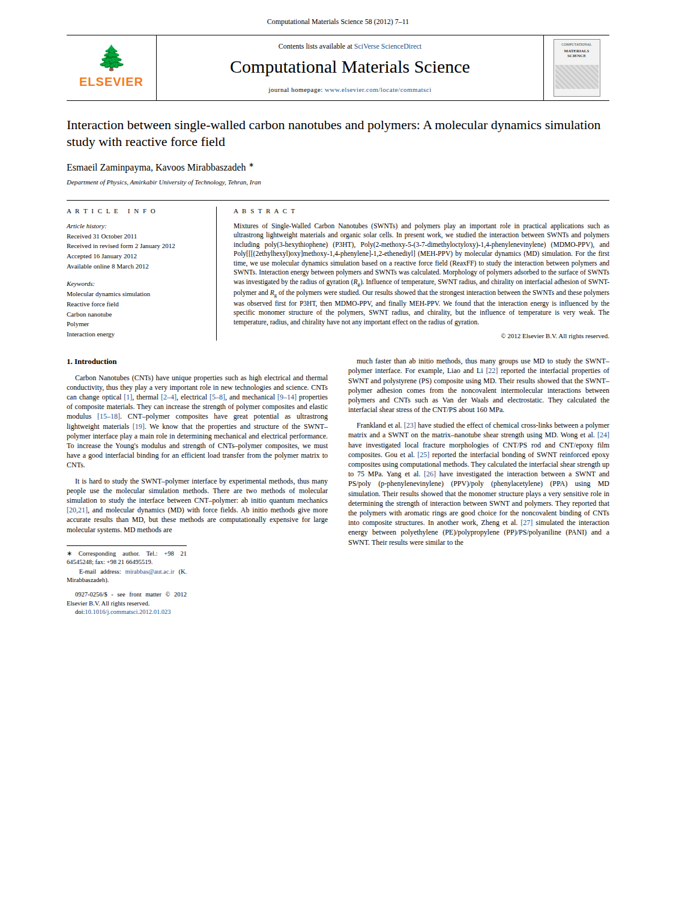Computational Materials Science 58 (2012) 7–11
🌲
ELSEVIER
Contents lists available at SciVerse ScienceDirect
Computational Materials Science
journal homepage: www.elsevier.com/locate/commatsci
COMPUTATIONAL
MATERIALS
SCIENCE
Interaction between single-walled carbon nanotubes and polymers: A molecular dynamics simulation study with reactive force field
Esmaeil Zaminpayma, Kavoos Mirabbaszadeh ∗
Department of Physics, Amirkabir University of Technology, Tehran, Iran
A R T I C L E I N F O
Article history:
Received 31 October 2011
Received in revised form 2 January 2012
Accepted 16 January 2012
Available online 8 March 2012
Keywords:
Molecular dynamics simulation
Reactive force field
Carbon nanotube
Polymer
Interaction energy
A B S T R A C T
Mixtures of Single-Walled Carbon Nanotubes (SWNTs) and polymers play an important role in practical applications such as ultrastrong lightweight materials and organic solar cells. In present work, we studied the interaction between SWNTs and polymers including poly(3-hexythiophene) (P3HT), Poly(2-methoxy-5-(3-7-dimethyloctyloxy)-1,4-phenylenevinylene) (MDMO-PPV), and Poly[[[(2ethylhexyl)oxy]methoxy-1,4-phenylene]-1,2-ethenediyl] (MEH-PPV) by molecular dynamics (MD) simulation. For the first time, we use molecular dynamics simulation based on a reactive force field (ReaxFF) to study the interaction between polymers and SWNTs. Interaction energy between polymers and SWNTs was calculated. Morphology of polymers adsorbed to the surface of SWNTs was investigated by the radius of gyration (Rg). Influence of temperature, SWNT radius, and chirality on interfacial adhesion of SWNT-polymer and Rg of the polymers were studied. Our results showed that the strongest interaction between the SWNTs and these polymers was observed first for P3HT, then MDMO-PPV, and finally MEH-PPV. We found that the interaction energy is influenced by the specific monomer structure of the polymers, SWNT radius, and chirality, but the influence of temperature is very weak. The temperature, radius, and chirality have not any important effect on the radius of gyration.
© 2012 Elsevier B.V. All rights reserved.
1. Introduction
Carbon Nanotubes (CNTs) have unique properties such as high electrical and thermal conductivity, thus they play a very important role in new technologies and science. CNTs can change optical [1], thermal [2–4], electrical [5–8], and mechanical [9–14] properties of composite materials. They can increase the strength of polymer composites and elastic modulus [15–18]. CNT–polymer composites have great potential as ultrastrong lightweight materials [19]. We know that the properties and structure of the SWNT–polymer interface play a main role in determining mechanical and electrical performance. To increase the Young's modulus and strength of CNTs–polymer composites, we must have a good interfacial binding for an efficient load transfer from the polymer matrix to CNTs.
It is hard to study the SWNT–polymer interface by experimental methods, thus many people use the molecular simulation methods. There are two methods of molecular simulation to study the interface between CNT–polymer: ab initio quantum mechanics [20,21], and molecular dynamics (MD) with force fields. Ab initio methods give more accurate results than MD, but these methods are computationally expensive for large molecular systems. MD methods are
∗ Corresponding author. Tel.: +98 21 64545248; fax: +98 21 66495519.
E-mail address: mirabbas@aut.ac.ir (K. Mirabbaszadeh).
0927-0256/$ - see front matter © 2012 Elsevier B.V. All rights reserved.
doi:10.1016/j.commatsci.2012.01.023
much faster than ab initio methods, thus many groups use MD to study the SWNT–polymer interface. For example, Liao and Li [22] reported the interfacial properties of SWNT and polystyrene (PS) composite using MD. Their results showed that the SWNT–polymer adhesion comes from the noncovalent intermolecular interactions between polymers and CNTs such as Van der Waals and electrostatic. They calculated the interfacial shear stress of the CNT/PS about 160 MPa.
Frankland et al. [23] have studied the effect of chemical cross-links between a polymer matrix and a SWNT on the matrix–nanotube shear strength using MD. Wong et al. [24] have investigated local fracture morphologies of CNT/PS rod and CNT/epoxy film composites. Gou et al. [25] reported the interfacial bonding of SWNT reinforced epoxy composites using computational methods. They calculated the interfacial shear strength up to 75 MPa. Yang et al. [26] have investigated the interaction between a SWNT and PS/poly (p-phenylenevinylene) (PPV)/poly (phenylacetylene) (PPA) using MD simulation. Their results showed that the monomer structure plays a very sensitive role in determining the strength of interaction between SWNT and polymers. They reported that the polymers with aromatic rings are good choice for the noncovalent binding of CNTs into composite structures. In another work, Zheng et al. [27] simulated the interaction energy between polyethylene (PE)/polypropylene (PP)/PS/polyaniline (PANI) and a SWNT. Their results were similar to the